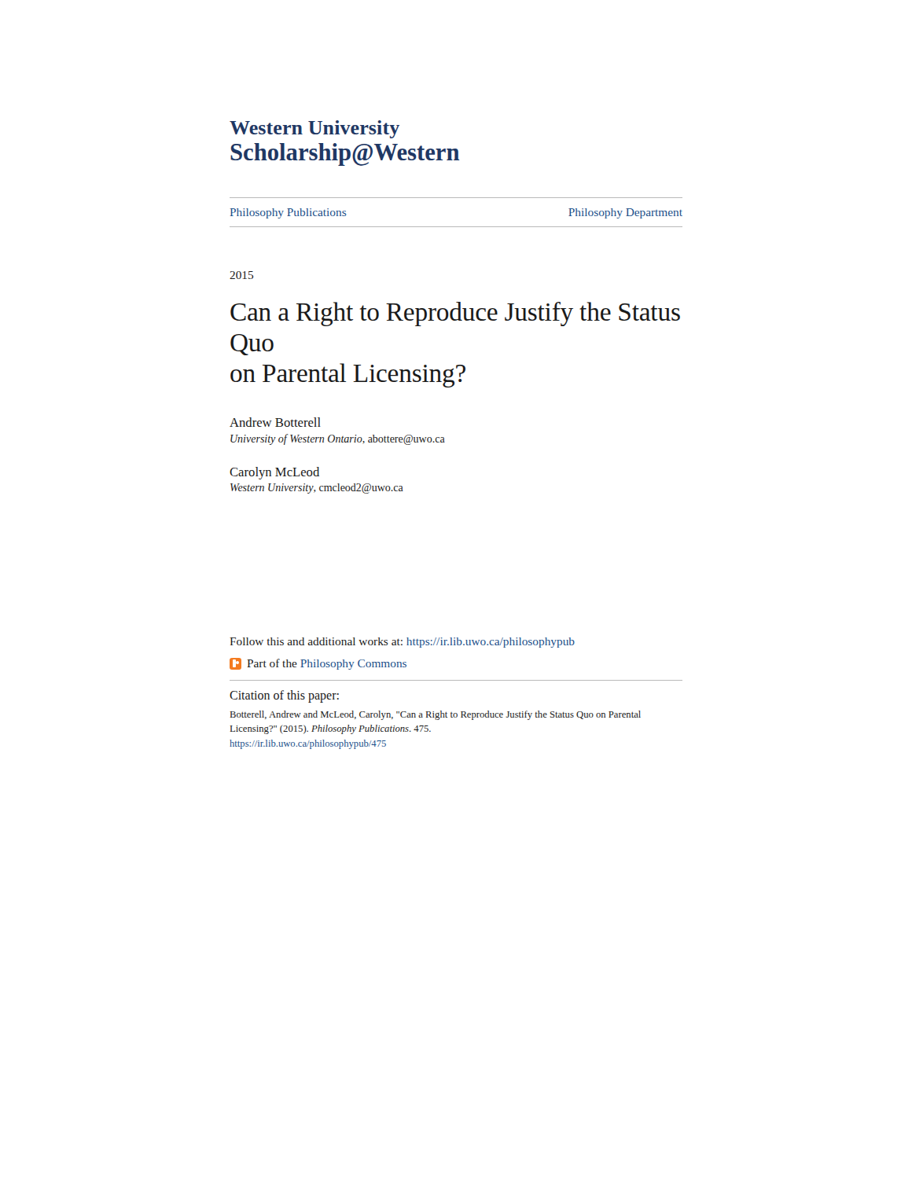Western University
Scholarship@Western
Philosophy Publications
Philosophy Department
2015
Can a Right to Reproduce Justify the Status Quo
on Parental Licensing?
Andrew Botterell
University of Western Ontario, abottere@uwo.ca
Carolyn McLeod
Western University, cmcleod2@uwo.ca
Follow this and additional works at: https://ir.lib.uwo.ca/philosophypub
Part of the Philosophy Commons
Citation of this paper:
Botterell, Andrew and McLeod, Carolyn, "Can a Right to Reproduce Justify the Status Quo on Parental Licensing?" (2015). Philosophy Publications. 475.
https://ir.lib.uwo.ca/philosophypub/475